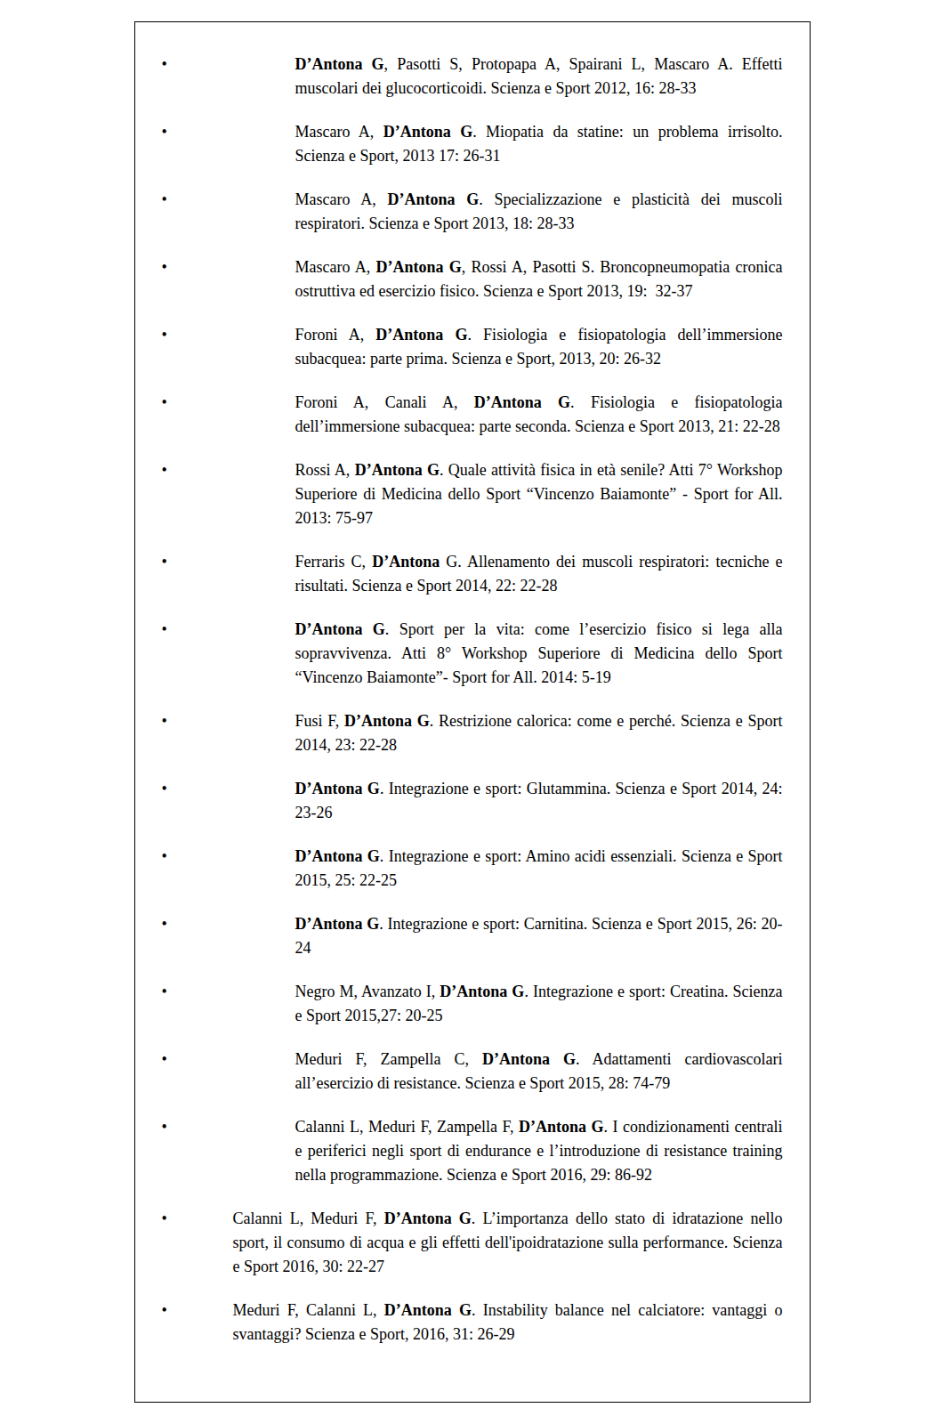D’Antona G, Pasotti S, Protopapa A, Spairani L, Mascaro A. Effetti muscolari dei glucocorticoidi. Scienza e Sport 2012, 16: 28-33
Mascaro A, D’Antona G. Miopatia da statine: un problema irrisolto. Scienza e Sport, 2013 17: 26-31
Mascaro A, D’Antona G. Specializzazione e plasticità dei muscoli respiratori. Scienza e Sport 2013, 18: 28-33
Mascaro A, D’Antona G, Rossi A, Pasotti S. Broncopneumopatia cronica ostruttiva ed esercizio fisico. Scienza e Sport 2013, 19: 32-37
Foroni A, D’Antona G. Fisiologia e fisiopatologia dell’immersione subacquea: parte prima. Scienza e Sport, 2013, 20: 26-32
Foroni A, Canali A, D’Antona G. Fisiologia e fisiopatologia dell’immersione subacquea: parte seconda. Scienza e Sport 2013, 21: 22-28
Rossi A, D’Antona G. Quale attività fisica in età senile? Atti 7° Workshop Superiore di Medicina dello Sport “Vincenzo Baiamonte” - Sport for All. 2013: 75-97
Ferraris C, D’Antona G. Allenamento dei muscoli respiratori: tecniche e risultati. Scienza e Sport 2014, 22: 22-28
D’Antona G. Sport per la vita: come l’esercizio fisico si lega alla sopravvivenza. Atti 8° Workshop Superiore di Medicina dello Sport “Vincenzo Baiamonte”- Sport for All. 2014: 5-19
Fusi F, D’Antona G. Restrizione calorica: come e perché. Scienza e Sport 2014, 23: 22-28
D’Antona G. Integrazione e sport: Glutammina. Scienza e Sport 2014, 24: 23-26
D’Antona G. Integrazione e sport: Amino acidi essenziali. Scienza e Sport 2015, 25: 22-25
D’Antona G. Integrazione e sport: Carnitina. Scienza e Sport 2015, 26: 20-24
Negro M, Avanzato I, D’Antona G. Integrazione e sport: Creatina. Scienza e Sport 2015,27: 20-25
Meduri F, Zampella C, D’Antona G. Adattamenti cardiovascolari all’esercizio di resistance. Scienza e Sport 2015, 28: 74-79
Calanni L, Meduri F, Zampella F, D’Antona G. I condizionamenti centrali e periferici negli sport di endurance e l’introduzione di resistance training nella programmazione. Scienza e Sport 2016, 29: 86-92
Calanni L, Meduri F, D’Antona G. L’importanza dello stato di idratazione nello sport, il consumo di acqua e gli effetti dell'ipoidratazione sulla performance. Scienza e Sport 2016, 30: 22-27
Meduri F, Calanni L, D’Antona G. Instability balance nel calciatore: vantaggi o svantaggi? Scienza e Sport, 2016, 31: 26-29